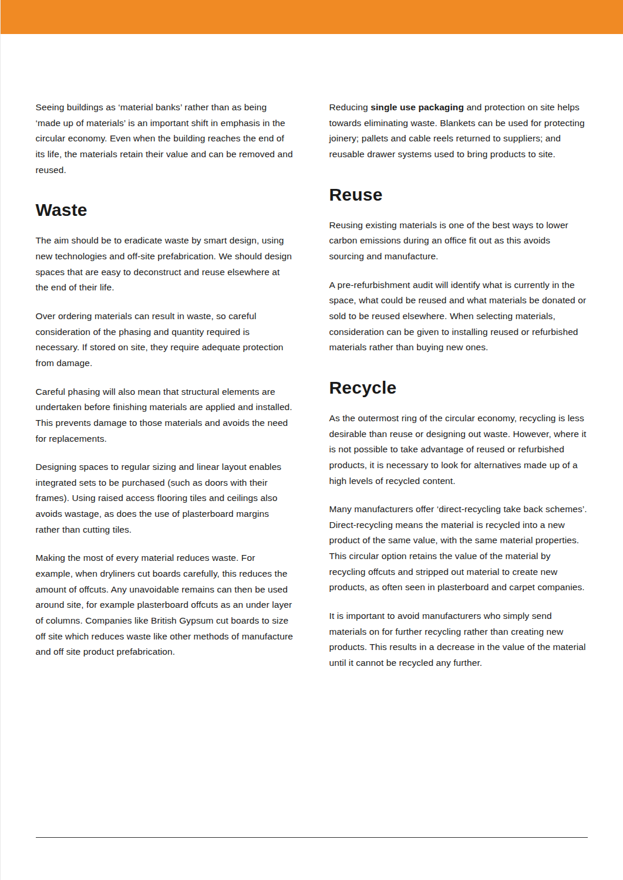Seeing buildings as ‘material banks’ rather than as being ‘made up of materials’ is an important shift in emphasis in the circular economy. Even when the building reaches the end of its life, the materials retain their value and can be removed and reused.
Waste
The aim should be to eradicate waste by smart design, using new technologies and off-site prefabrication. We should design spaces that are easy to deconstruct and reuse elsewhere at the end of their life.
Over ordering materials can result in waste, so careful consideration of the phasing and quantity required is necessary. If stored on site, they require adequate protection from damage.
Careful phasing will also mean that structural elements are undertaken before finishing materials are applied and installed. This prevents damage to those materials and avoids the need for replacements.
Designing spaces to regular sizing and linear layout enables integrated sets to be purchased (such as doors with their frames). Using raised access flooring tiles and ceilings also avoids wastage, as does the use of plasterboard margins rather than cutting tiles.
Making the most of every material reduces waste. For example, when dryliners cut boards carefully, this reduces the amount of offcuts. Any unavoidable remains can then be used around site, for example plasterboard offcuts as an under layer of columns. Companies like British Gypsum cut boards to size off site which reduces waste like other methods of manufacture and off site product prefabrication.
Reducing single use packaging and protection on site helps towards eliminating waste. Blankets can be used for protecting joinery; pallets and cable reels returned to suppliers; and reusable drawer systems used to bring products to site.
Reuse
Reusing existing materials is one of the best ways to lower carbon emissions during an office fit out as this avoids sourcing and manufacture.
A pre-refurbishment audit will identify what is currently in the space, what could be reused and what materials be donated or sold to be reused elsewhere. When selecting materials, consideration can be given to installing reused or refurbished materials rather than buying new ones.
Recycle
As the outermost ring of the circular economy, recycling is less desirable than reuse or designing out waste. However, where it is not possible to take advantage of reused or refurbished products, it is necessary to look for alternatives made up of a high levels of recycled content.
Many manufacturers offer ‘direct-recycling take back schemes’. Direct-recycling means the material is recycled into a new product of the same value, with the same material properties. This circular option retains the value of the material by recycling offcuts and stripped out material to create new products, as often seen in plasterboard and carpet companies.
It is important to avoid manufacturers who simply send materials on for further recycling rather than creating new products. This results in a decrease in the value of the material until it cannot be recycled any further.